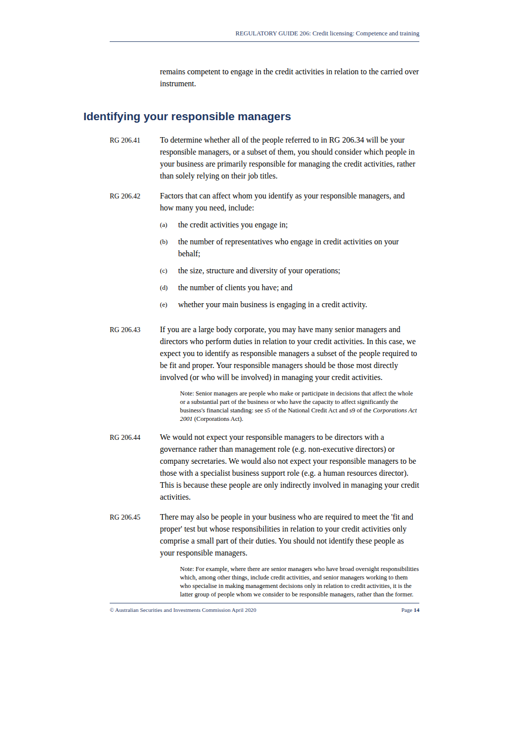REGULATORY GUIDE 206: Credit licensing: Competence and training
remains competent to engage in the credit activities in relation to the carried over instrument.
Identifying your responsible managers
RG 206.41
To determine whether all of the people referred to in RG 206.34 will be your responsible managers, or a subset of them, you should consider which people in your business are primarily responsible for managing the credit activities, rather than solely relying on their job titles.
RG 206.42
Factors that can affect whom you identify as your responsible managers, and how many you need, include:
(a) the credit activities you engage in;
(b) the number of representatives who engage in credit activities on your behalf;
(c) the size, structure and diversity of your operations;
(d) the number of clients you have; and
(e) whether your main business is engaging in a credit activity.
RG 206.43
If you are a large body corporate, you may have many senior managers and directors who perform duties in relation to your credit activities. In this case, we expect you to identify as responsible managers a subset of the people required to be fit and proper. Your responsible managers should be those most directly involved (or who will be involved) in managing your credit activities.
Note: Senior managers are people who make or participate in decisions that affect the whole or a substantial part of the business or who have the capacity to affect significantly the business's financial standing: see s5 of the National Credit Act and s9 of the Corporations Act 2001 (Corporations Act).
RG 206.44
We would not expect your responsible managers to be directors with a governance rather than management role (e.g. non-executive directors) or company secretaries. We would also not expect your responsible managers to be those with a specialist business support role (e.g. a human resources director). This is because these people are only indirectly involved in managing your credit activities.
RG 206.45
There may also be people in your business who are required to meet the 'fit and proper' test but whose responsibilities in relation to your credit activities only comprise a small part of their duties. You should not identify these people as your responsible managers.
Note: For example, where there are senior managers who have broad oversight responsibilities which, among other things, include credit activities, and senior managers working to them who specialise in making management decisions only in relation to credit activities, it is the latter group of people whom we consider to be responsible managers, rather than the former.
© Australian Securities and Investments Commission April 2020 Page 14